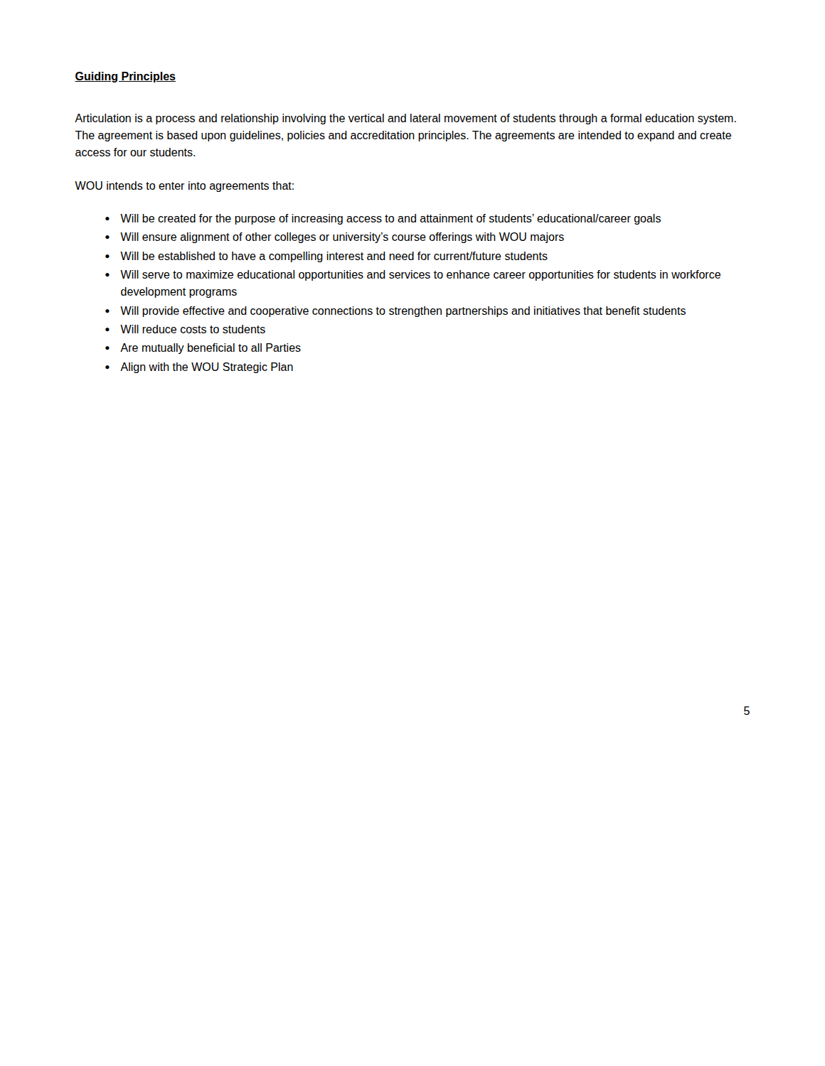Guiding Principles
Articulation is a process and relationship involving the vertical and lateral movement of students through a formal education system. The agreement is based upon guidelines, policies and accreditation principles. The agreements are intended to expand and create access for our students.
WOU intends to enter into agreements that:
Will be created for the purpose of increasing access to and attainment of students’ educational/career goals
Will ensure alignment of other colleges or university’s course offerings with WOU majors
Will be established to have a compelling interest and need for current/future students
Will serve to maximize educational opportunities and services to enhance career opportunities for students in workforce development programs
Will provide effective and cooperative connections to strengthen partnerships and initiatives that benefit students
Will reduce costs to students
Are mutually beneficial to all Parties
Align with the WOU Strategic Plan
5